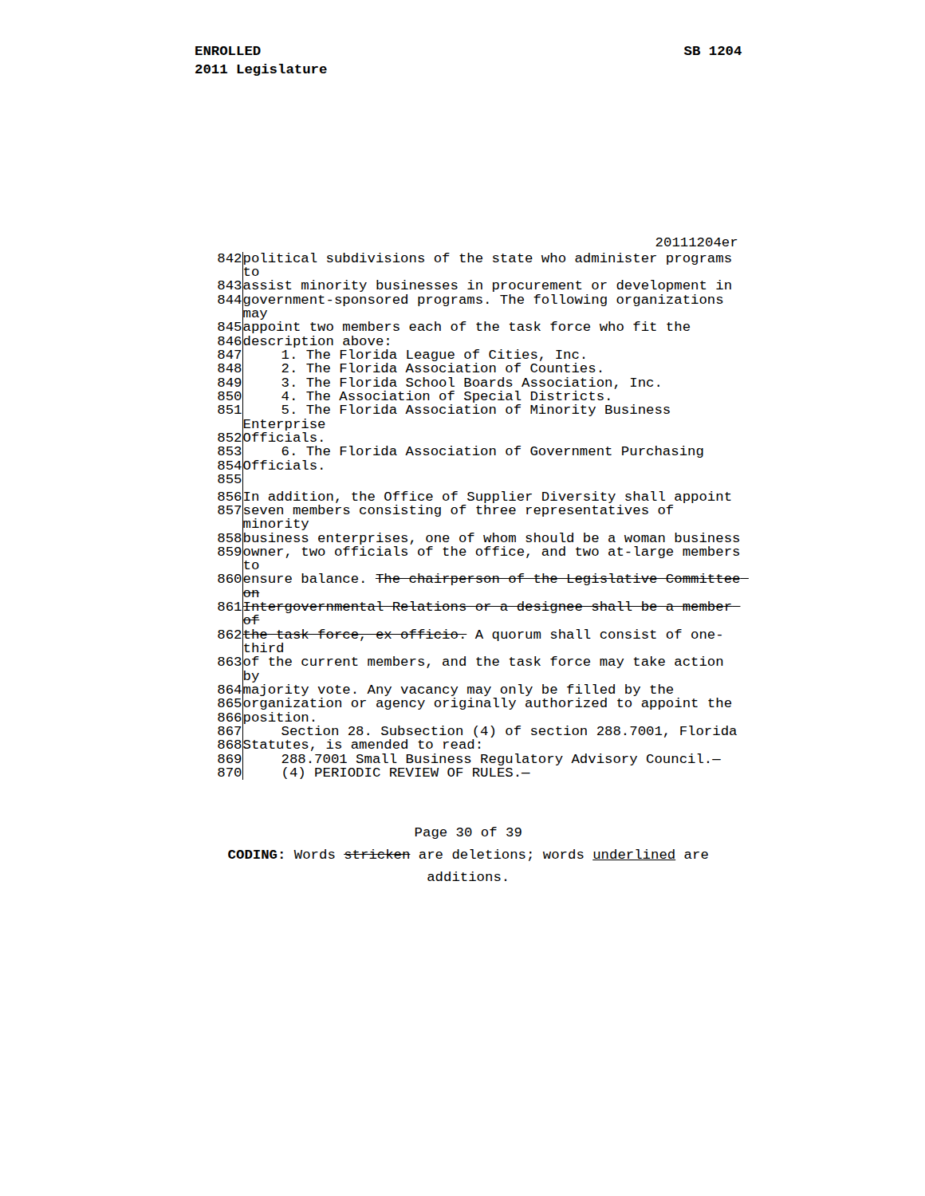ENROLLED
2011 Legislature
SB 1204
20111204er
| 842 | political subdivisions of the state who administer programs to |
| 843 | assist minority businesses in procurement or development in |
| 844 | government-sponsored programs. The following organizations may |
| 845 | appoint two members each of the task force who fit the |
| 846 | description above: |
| 847 | 1. The Florida League of Cities, Inc. |
| 848 | 2. The Florida Association of Counties. |
| 849 | 3. The Florida School Boards Association, Inc. |
| 850 | 4. The Association of Special Districts. |
| 851 | 5. The Florida Association of Minority Business Enterprise |
| 852 | Officials. |
| 853 | 6. The Florida Association of Government Purchasing |
| 854 | Officials. |
| 855 | |
| 856 | In addition, the Office of Supplier Diversity shall appoint |
| 857 | seven members consisting of three representatives of minority |
| 858 | business enterprises, one of whom should be a woman business |
| 859 | owner, two officials of the office, and two at-large members to |
| 860 | ensure balance. The chairperson of the Legislative Committee on |
| 861 | Intergovernmental Relations or a designee shall be a member of |
| 862 | the task force, ex officio. A quorum shall consist of one-third |
| 863 | of the current members, and the task force may take action by |
| 864 | majority vote. Any vacancy may only be filled by the |
| 865 | organization or agency originally authorized to appoint the |
| 866 | position. |
| 867 | Section 28. Subsection (4) of section 288.7001, Florida |
| 868 | Statutes, is amended to read: |
| 869 | 288.7001 Small Business Regulatory Advisory Council.— |
| 870 | (4) PERIODIC REVIEW OF RULES.— |
Page 30 of 39
CODING: Words stricken are deletions; words underlined are additions.